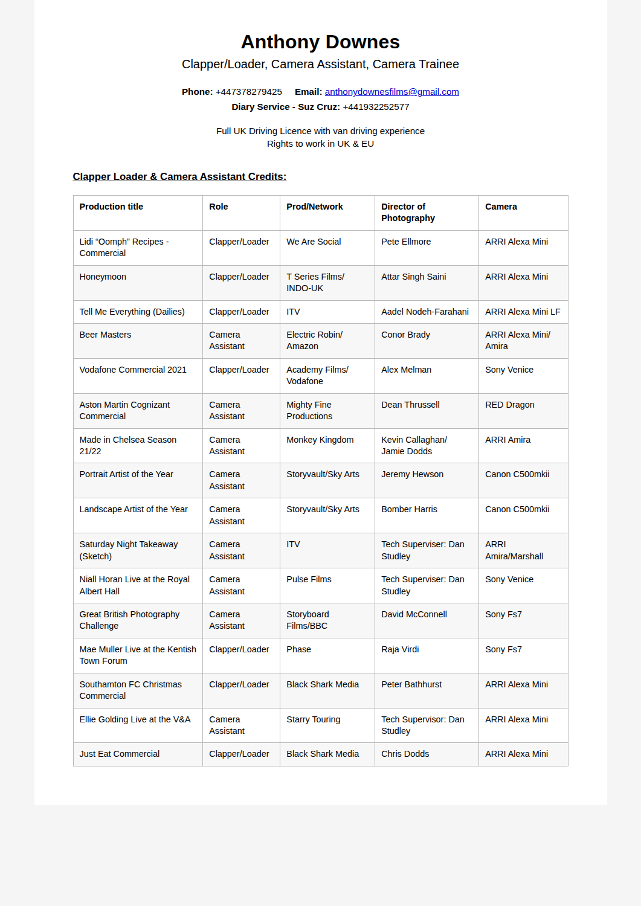Anthony Downes
Clapper/Loader, Camera Assistant, Camera Trainee
Phone: +447378279425 Email: anthonydownesfilms@gmail.com
Diary Service - Suz Cruz: +441932252577
Full UK Driving Licence with van driving experience
Rights to work in UK & EU
Clapper Loader & Camera Assistant Credits:
| Production title | Role | Prod/Network | Director of Photography | Camera |
| --- | --- | --- | --- | --- |
| Lidi “Oomph” Recipes - Commercial | Clapper/Loader | We Are Social | Pete Ellmore | ARRI Alexa Mini |
| Honeymoon | Clapper/Loader | T Series Films/ INDO-UK | Attar Singh Saini | ARRI Alexa Mini |
| Tell Me Everything (Dailies) | Clapper/Loader | ITV | Aadel Nodeh-Farahani | ARRI Alexa Mini LF |
| Beer Masters | Camera Assistant | Electric Robin/ Amazon | Conor Brady | ARRI Alexa Mini/ Amira |
| Vodafone Commercial 2021 | Clapper/Loader | Academy Films/ Vodafone | Alex Melman | Sony Venice |
| Aston Martin Cognizant Commercial | Camera Assistant | Mighty Fine Productions | Dean Thrussell | RED Dragon |
| Made in Chelsea Season 21/22 | Camera Assistant | Monkey Kingdom | Kevin Callaghan/ Jamie Dodds | ARRI Amira |
| Portrait Artist of the Year | Camera Assistant | Storyvault/Sky Arts | Jeremy Hewson | Canon C500mkii |
| Landscape Artist of the Year | Camera Assistant | Storyvault/Sky Arts | Bomber Harris | Canon C500mkii |
| Saturday Night Takeaway (Sketch) | Camera Assistant | ITV | Tech Superviser: Dan Studley | ARRI Amira/Marshall |
| Niall Horan Live at the Royal Albert Hall | Camera Assistant | Pulse Films | Tech Superviser: Dan Studley | Sony Venice |
| Great British Photography Challenge | Camera Assistant | Storyboard Films/BBC | David McConnell | Sony Fs7 |
| Mae Muller Live at the Kentish Town Forum | Clapper/Loader | Phase | Raja Virdi | Sony Fs7 |
| Southamton FC Christmas Commercial | Clapper/Loader | Black Shark Media | Peter Bathhurst | ARRI Alexa Mini |
| Ellie Golding Live at the V&A | Camera Assistant | Starry Touring | Tech Supervisor: Dan Studley | ARRI Alexa Mini |
| Just Eat Commercial | Clapper/Loader | Black Shark Media | Chris Dodds | ARRI Alexa Mini |